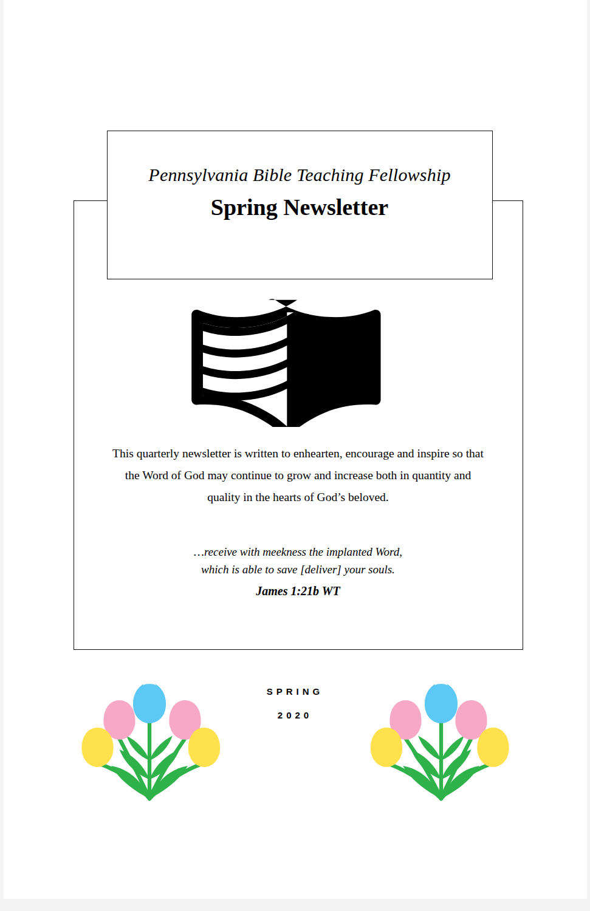Pennsylvania Bible Teaching Fellowship
Spring Newsletter
This quarterly newsletter is written to enhearten, encourage and inspire so that the Word of God may continue to grow and increase both in quantity and quality in the hearts of God’s beloved.
…receive with meekness the implanted Word, which is able to save [deliver] your souls. James 1:21b WT
SPRING 2020